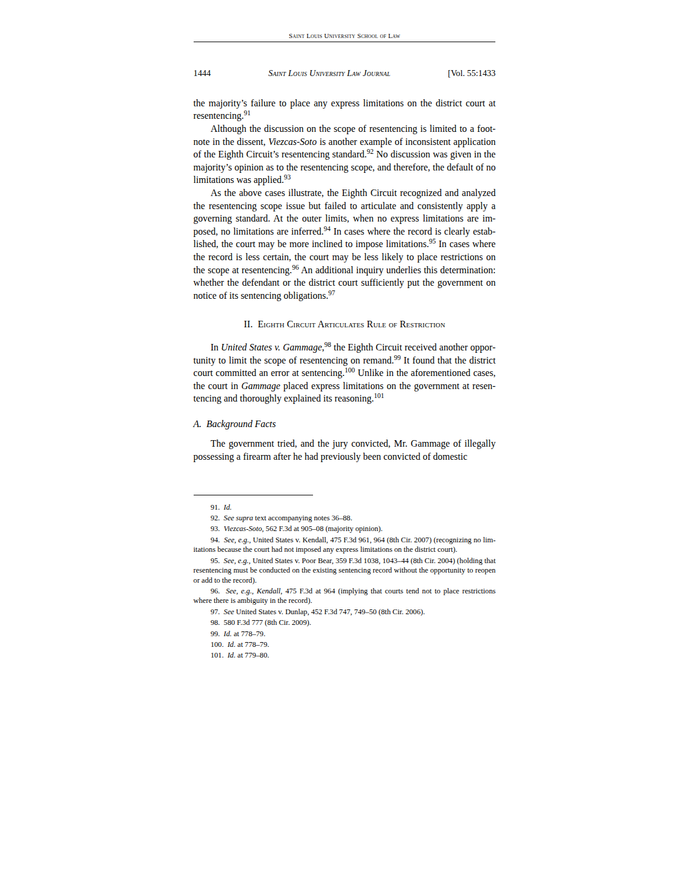Saint Louis University School of Law
1444 Saint Louis University Law Journal [Vol. 55:1433
the majority’s failure to place any express limitations on the district court at resentencing.91
Although the discussion on the scope of resentencing is limited to a footnote in the dissent, Viezcas-Soto is another example of inconsistent application of the Eighth Circuit’s resentencing standard.92 No discussion was given in the majority’s opinion as to the resentencing scope, and therefore, the default of no limitations was applied.93
As the above cases illustrate, the Eighth Circuit recognized and analyzed the resentencing scope issue but failed to articulate and consistently apply a governing standard. At the outer limits, when no express limitations are imposed, no limitations are inferred.94 In cases where the record is clearly established, the court may be more inclined to impose limitations.95 In cases where the record is less certain, the court may be less likely to place restrictions on the scope at resentencing.96 An additional inquiry underlies this determination: whether the defendant or the district court sufficiently put the government on notice of its sentencing obligations.97
II. Eighth Circuit Articulates Rule of Restriction
In United States v. Gammage,98 the Eighth Circuit received another opportunity to limit the scope of resentencing on remand.99 It found that the district court committed an error at sentencing.100 Unlike in the aforementioned cases, the court in Gammage placed express limitations on the government at resentencing and thoroughly explained its reasoning.101
A. Background Facts
The government tried, and the jury convicted, Mr. Gammage of illegally possessing a firearm after he had previously been convicted of domestic
91. Id.
92. See supra text accompanying notes 36–88.
93. Viezcas-Soto, 562 F.3d at 905–08 (majority opinion).
94. See, e.g., United States v. Kendall, 475 F.3d 961, 964 (8th Cir. 2007) (recognizing no limitations because the court had not imposed any express limitations on the district court).
95. See, e.g., United States v. Poor Bear, 359 F.3d 1038, 1043–44 (8th Cir. 2004) (holding that resentencing must be conducted on the existing sentencing record without the opportunity to reopen or add to the record).
96. See, e.g., Kendall, 475 F.3d at 964 (implying that courts tend not to place restrictions where there is ambiguity in the record).
97. See United States v. Dunlap, 452 F.3d 747, 749–50 (8th Cir. 2006).
98. 580 F.3d 777 (8th Cir. 2009).
99. Id. at 778–79.
100. Id. at 778–79.
101. Id. at 779–80.